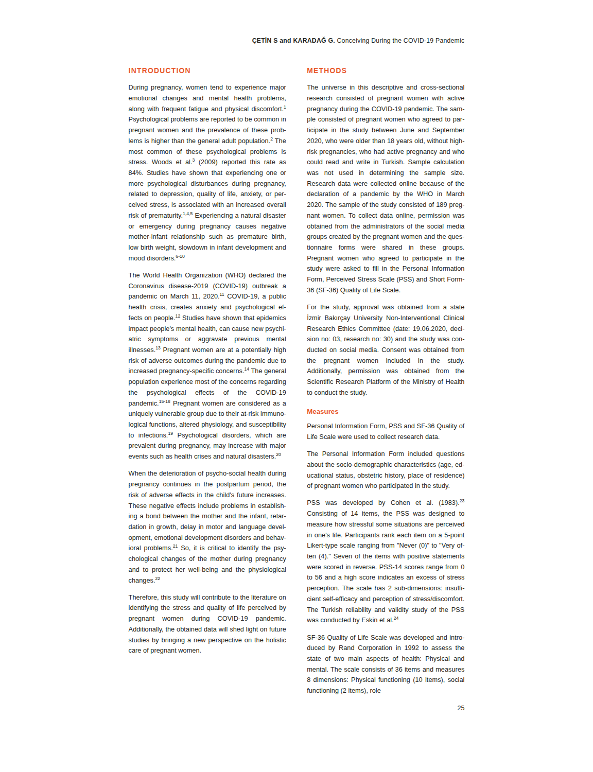ÇETİN S and KARADAĞ G. Conceiving During the COVID-19 Pandemic
INTRODUCTION
During pregnancy, women tend to experience major emotional changes and mental health problems, along with frequent fatigue and physical discomfort.1 Psychological problems are reported to be common in pregnant women and the prevalence of these problems is higher than the general adult population.2 The most common of these psychological problems is stress. Woods et al.3 (2009) reported this rate as 84%. Studies have shown that experiencing one or more psychological disturbances during pregnancy, related to depression, quality of life, anxiety, or perceived stress, is associated with an increased overall risk of prematurity.1,4,5 Experiencing a natural disaster or emergency during pregnancy causes negative mother-infant relationship such as premature birth, low birth weight, slowdown in infant development and mood disorders.6-10
The World Health Organization (WHO) declared the Coronavirus disease-2019 (COVID-19) outbreak a pandemic on March 11, 2020.11 COVID-19, a public health crisis, creates anxiety and psychological effects on people.12 Studies have shown that epidemics impact people's mental health, can cause new psychiatric symptoms or aggravate previous mental illnesses.13 Pregnant women are at a potentially high risk of adverse outcomes during the pandemic due to increased pregnancy-specific concerns.14 The general population experience most of the concerns regarding the psychological effects of the COVID-19 pandemic.15-18 Pregnant women are considered as a uniquely vulnerable group due to their at-risk immunological functions, altered physiology, and susceptibility to infections.19 Psychological disorders, which are prevalent during pregnancy, may increase with major events such as health crises and natural disasters.20
When the deterioration of psycho-social health during pregnancy continues in the postpartum period, the risk of adverse effects in the child's future increases. These negative effects include problems in establishing a bond between the mother and the infant, retardation in growth, delay in motor and language development, emotional development disorders and behavioral problems.21 So, it is critical to identify the psychological changes of the mother during pregnancy and to protect her well-being and the physiological changes.22
Therefore, this study will contribute to the literature on identifying the stress and quality of life perceived by pregnant women during COVID-19 pandemic. Additionally, the obtained data will shed light on future studies by bringing a new perspective on the holistic care of pregnant women.
METHODS
The universe in this descriptive and cross-sectional research consisted of pregnant women with active pregnancy during the COVID-19 pandemic. The sample consisted of pregnant women who agreed to participate in the study between June and September 2020, who were older than 18 years old, without high-risk pregnancies, who had active pregnancy and who could read and write in Turkish. Sample calculation was not used in determining the sample size. Research data were collected online because of the declaration of a pandemic by the WHO in March 2020. The sample of the study consisted of 189 pregnant women. To collect data online, permission was obtained from the administrators of the social media groups created by the pregnant women and the questionnaire forms were shared in these groups. Pregnant women who agreed to participate in the study were asked to fill in the Personal Information Form, Perceived Stress Scale (PSS) and Short Form-36 (SF-36) Quality of Life Scale.
For the study, approval was obtained from a state İzmir Bakırçay University Non-Interventional Clinical Research Ethics Committee (date: 19.06.2020, decision no: 03, research no: 30) and the study was conducted on social media. Consent was obtained from the pregnant women included in the study. Additionally, permission was obtained from the Scientific Research Platform of the Ministry of Health to conduct the study.
Measures
Personal Information Form, PSS and SF-36 Quality of Life Scale were used to collect research data.
The Personal Information Form included questions about the socio-demographic characteristics (age, educational status, obstetric history, place of residence) of pregnant women who participated in the study.
PSS was developed by Cohen et al. (1983).23 Consisting of 14 items, the PSS was designed to measure how stressful some situations are perceived in one's life. Participants rank each item on a 5-point Likert-type scale ranging from "Never (0)" to "Very often (4)." Seven of the items with positive statements were scored in reverse. PSS-14 scores range from 0 to 56 and a high score indicates an excess of stress perception. The scale has 2 sub-dimensions: insufficient self-efficacy and perception of stress/discomfort. The Turkish reliability and validity study of the PSS was conducted by Eskin et al.24
SF-36 Quality of Life Scale was developed and introduced by Rand Corporation in 1992 to assess the state of two main aspects of health: Physical and mental. The scale consists of 36 items and measures 8 dimensions: Physical functioning (10 items), social functioning (2 items), role
25